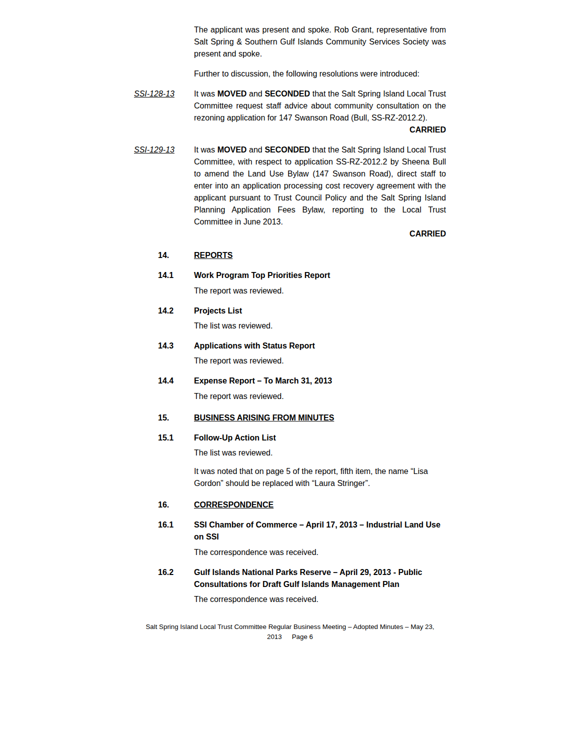The applicant was present and spoke. Rob Grant, representative from Salt Spring & Southern Gulf Islands Community Services Society was present and spoke.
Further to discussion, the following resolutions were introduced:
SSI-128-13
It was MOVED and SECONDED that the Salt Spring Island Local Trust Committee request staff advice about community consultation on the rezoning application for 147 Swanson Road (Bull, SS-RZ-2012.2). CARRIED
SSI-129-13
It was MOVED and SECONDED that the Salt Spring Island Local Trust Committee, with respect to application SS-RZ-2012.2 by Sheena Bull to amend the Land Use Bylaw (147 Swanson Road), direct staff to enter into an application processing cost recovery agreement with the applicant pursuant to Trust Council Policy and the Salt Spring Island Planning Application Fees Bylaw, reporting to the Local Trust Committee in June 2013.
CARRIED
14.
REPORTS
14.1
Work Program Top Priorities Report
The report was reviewed.
14.2
Projects List
The list was reviewed.
14.3
Applications with Status Report
The report was reviewed.
14.4
Expense Report – To March 31, 2013
The report was reviewed.
15.
BUSINESS ARISING FROM MINUTES
15.1
Follow-Up Action List
The list was reviewed.
It was noted that on page 5 of the report, fifth item, the name “Lisa Gordon” should be replaced with “Laura Stringer”.
16.
CORRESPONDENCE
16.1
SSI Chamber of Commerce – April 17, 2013 – Industrial Land Use on SSI
The correspondence was received.
16.2
Gulf Islands National Parks Reserve – April 29, 2013 - Public Consultations for Draft Gulf Islands Management Plan
The correspondence was received.
Salt Spring Island Local Trust Committee Regular Business Meeting – Adopted Minutes – May 23, 2013Page 6